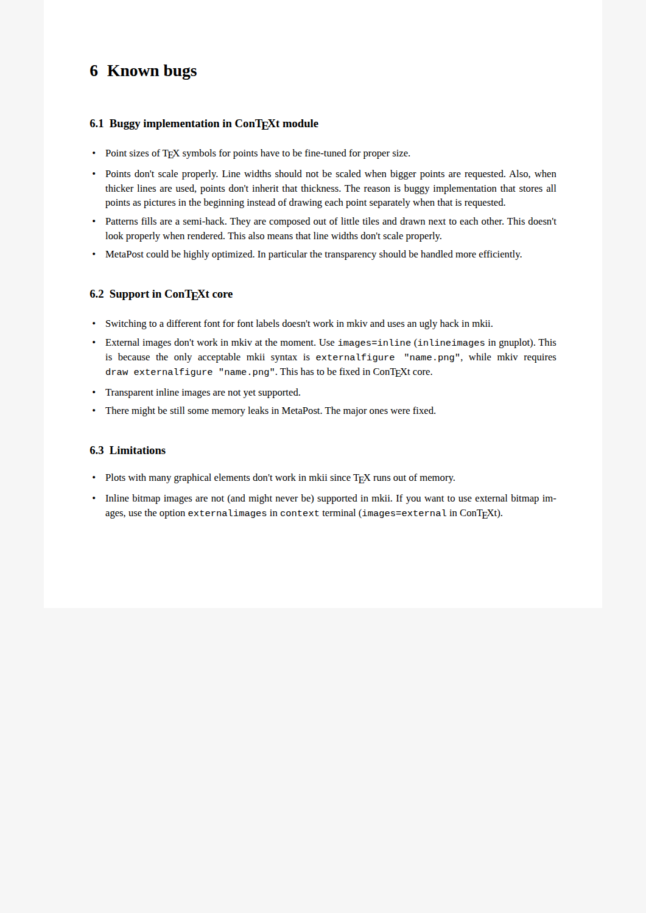6 Known bugs
6.1 Buggy implementation in ConTEXt module
Point sizes of TEX symbols for points have to be fine-tuned for proper size.
Points don't scale properly. Line widths should not be scaled when bigger points are requested. Also, when thicker lines are used, points don't inherit that thickness. The reason is buggy implementation that stores all points as pictures in the beginning instead of drawing each point separately when that is requested.
Patterns fills are a semi-hack. They are composed out of little tiles and drawn next to each other. This doesn't look properly when rendered. This also means that line widths don't scale properly.
MetaPost could be highly optimized. In particular the transparency should be handled more efficiently.
6.2 Support in ConTEXt core
Switching to a different font for font labels doesn't work in mkiv and uses an ugly hack in mkii.
External images don't work in mkiv at the moment. Use images=inline (inlineimages in gnuplot). This is because the only acceptable mkii syntax is externalfigure "name.png", while mkiv requires draw externalfigure "name.png". This has to be fixed in ConTEXt core.
Transparent inline images are not yet supported.
There might be still some memory leaks in MetaPost. The major ones were fixed.
6.3 Limitations
Plots with many graphical elements don't work in mkii since TEX runs out of memory.
Inline bitmap images are not (and might never be) supported in mkii. If you want to use external bitmap images, use the option externalimages in context terminal (images=external in ConTEXt).